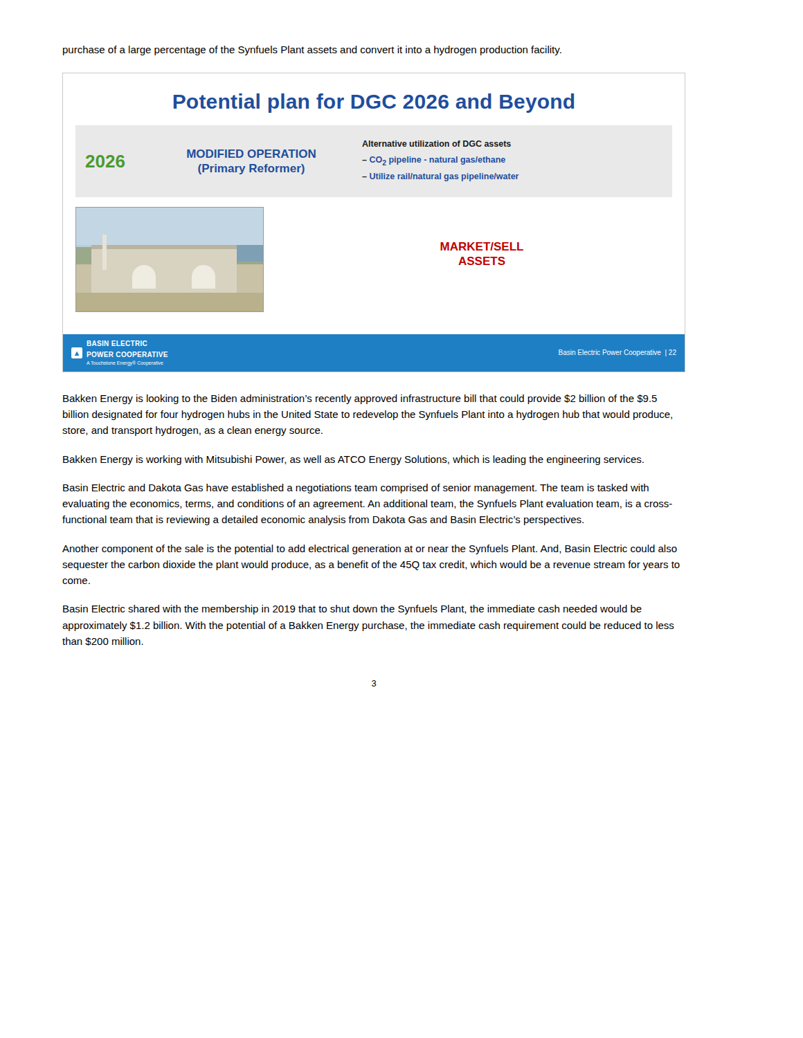purchase of a large percentage of the Synfuels Plant assets and convert it into a hydrogen production facility.
Potential plan for DGC 2026 and Beyond
2026
MODIFIED OPERATION
(Primary Reformer)
Alternative utilization of DGC assets
CO2 pipeline - natural gas/ethane
Utilize rail/natural gas pipeline/water
MARKET/SELL
ASSETS
▲ BASIN ELECTRIC
POWER COOPERATIVE A Touchstone Energy® Cooperative
Basin Electric Power Cooperative | 22
Bakken Energy is looking to the Biden administration’s recently approved infrastructure bill that could provide $2 billion of the $9.5 billion designated for four hydrogen hubs in the United State to redevelop the Synfuels Plant into a hydrogen hub that would produce, store, and transport hydrogen, as a clean energy source.
Bakken Energy is working with Mitsubishi Power, as well as ATCO Energy Solutions, which is leading the engineering services.
Basin Electric and Dakota Gas have established a negotiations team comprised of senior management. The team is tasked with evaluating the economics, terms, and conditions of an agreement. An additional team, the Synfuels Plant evaluation team, is a cross-functional team that is reviewing a detailed economic analysis from Dakota Gas and Basin Electric’s perspectives.
Another component of the sale is the potential to add electrical generation at or near the Synfuels Plant. And, Basin Electric could also sequester the carbon dioxide the plant would produce, as a benefit of the 45Q tax credit, which would be a revenue stream for years to come.
Basin Electric shared with the membership in 2019 that to shut down the Synfuels Plant, the immediate cash needed would be approximately $1.2 billion. With the potential of a Bakken Energy purchase, the immediate cash requirement could be reduced to less than $200 million.
3